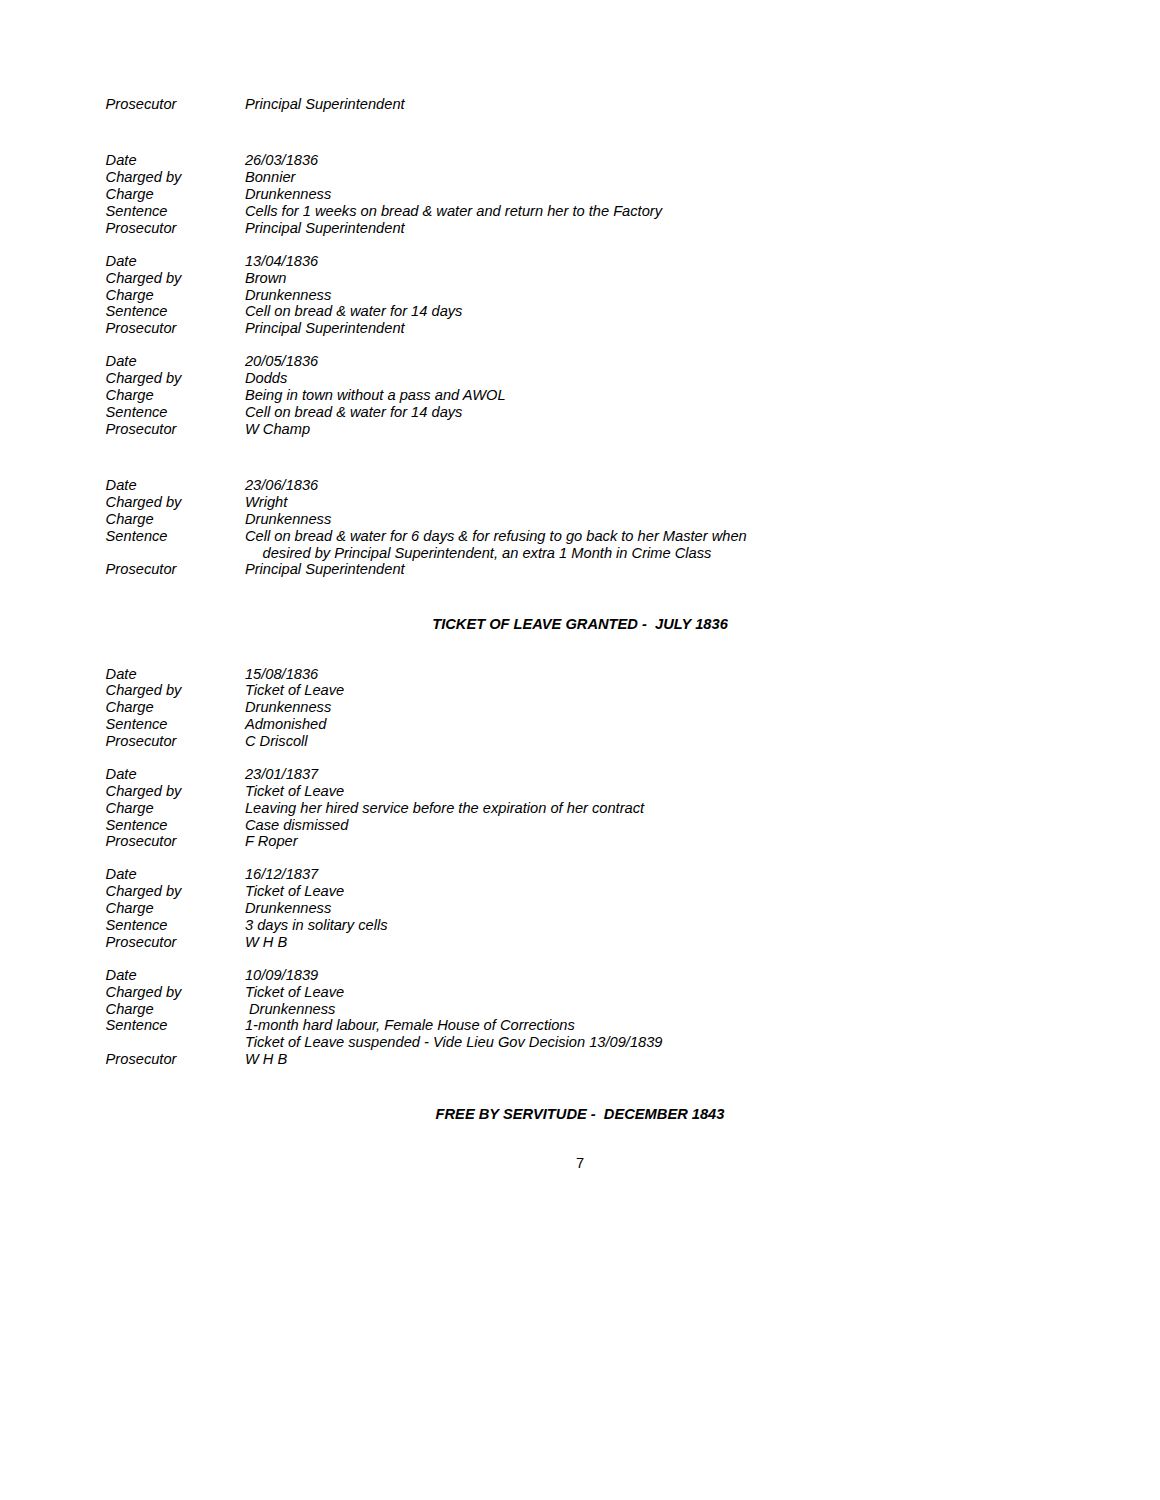Prosecutor Principal Superintendent
Date 26/03/1836
Charged by Bonnier
Charge Drunkenness
Sentence Cells for 1 weeks on bread & water and return her to the Factory
Prosecutor Principal Superintendent
Date 13/04/1836
Charged by Brown
Charge Drunkenness
Sentence Cell on bread & water for 14 days
Prosecutor Principal Superintendent
Date 20/05/1836
Charged by Dodds
Charge Being in town without a pass and AWOL
Sentence Cell on bread & water for 14 days
Prosecutor W Champ
Date 23/06/1836
Charged by Wright
Charge Drunkenness
Sentence Cell on bread & water for 6 days & for refusing to go back to her Master whendesired by Principal Superintendent, an extra 1 Month in Crime Class
Prosecutor Principal Superintendent
TICKET OF LEAVE GRANTED - JULY 1836
Date 15/08/1836
Charged by Ticket of Leave
Charge Drunkenness
Sentence Admonished
Prosecutor C Driscoll
Date 23/01/1837
Charged by Ticket of Leave
Charge Leaving her hired service before the expiration of her contract
Sentence Case dismissed
Prosecutor F Roper
Date 16/12/1837
Charged by Ticket of Leave
Charge Drunkenness
Sentence 3 days in solitary cells
Prosecutor W H B
Date 10/09/1839
Charged by Ticket of Leave
Charge Drunkenness
Sentence 1-month hard labour, Female House of CorrectionsTicket of Leave suspended - Vide Lieu Gov Decision 13/09/1839
Prosecutor W H B
FREE BY SERVITUDE - DECEMBER 1843
7